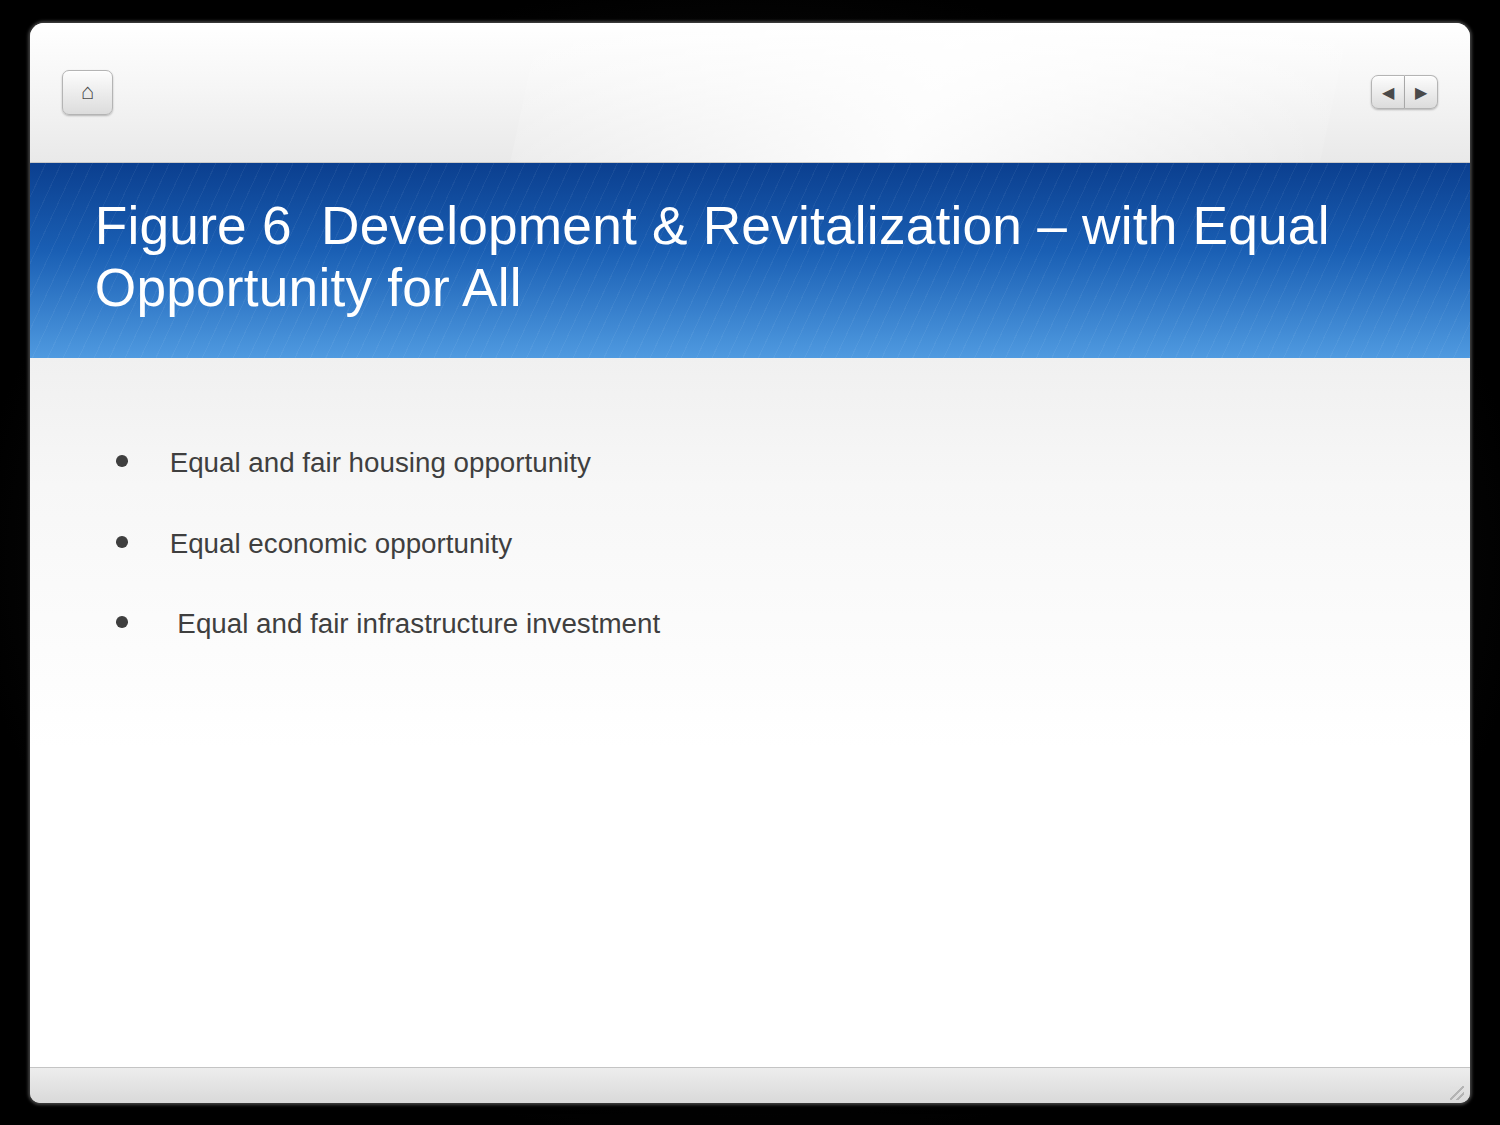⌂
◀
▶
Figure 6 Development & Revitalization – with Equal Opportunity for All
Equal and fair housing opportunity
Equal economic opportunity
Equal and fair infrastructure investment